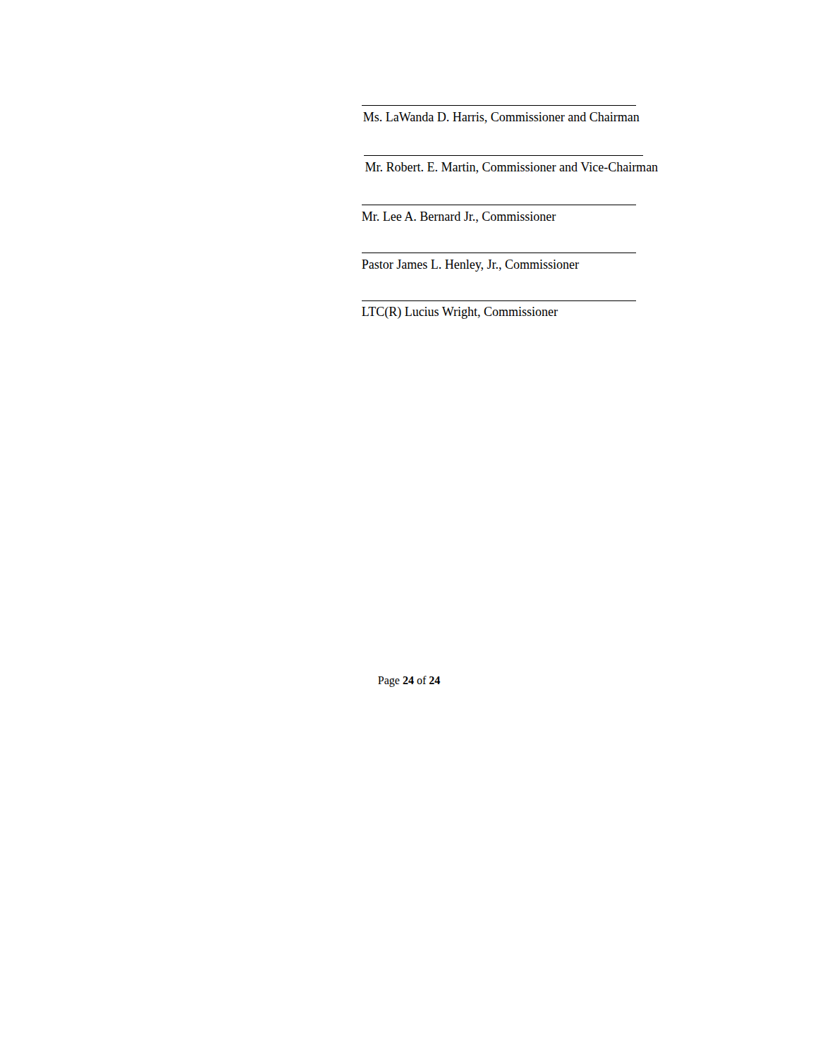Ms. LaWanda D. Harris, Commissioner and Chairman
Mr. Robert. E. Martin, Commissioner and Vice-Chairman
Mr. Lee A. Bernard Jr., Commissioner
Pastor James L. Henley, Jr., Commissioner
LTC(R) Lucius Wright, Commissioner
Page 24 of 24